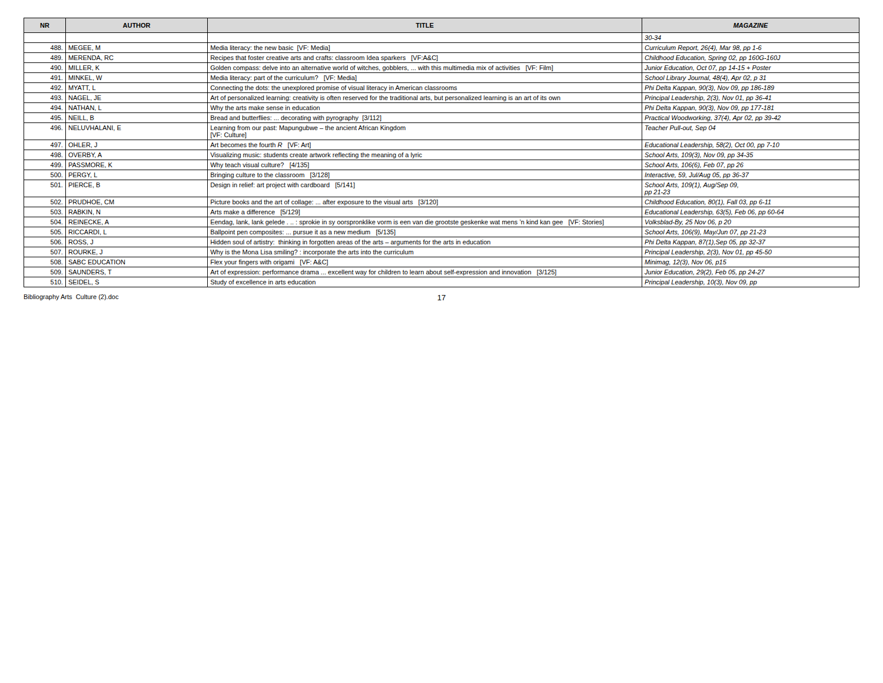| NR | AUTHOR | TITLE | MAGAZINE |
| --- | --- | --- | --- |
| | | | 30-34 |
| 488. | MEGEE, M | Media literacy: the new basic [VF: Media] | Curriculum Report, 26(4), Mar 98, pp 1-6 |
| 489. | MERENDA, RC | Recipes that foster creative arts and crafts: classroom Idea sparkers [VF:A&C] | Childhood Education, Spring 02, pp 160G-160J |
| 490. | MILLER, K | Golden compass: delve into an alternative world of witches, gobblers, ... with this multimedia mix of activities [VF: Film] | Junior Education, Oct 07, pp 14-15 + Poster |
| 491. | MINKEL, W | Media literacy: part of the curriculum? [VF: Media] | School Library Journal, 48(4), Apr 02, p 31 |
| 492. | MYATT, L | Connecting the dots: the unexplored promise of visual literacy in American classrooms | Phi Delta Kappan, 90(3), Nov 09, pp 186-189 |
| 493. | NAGEL, JE | Art of personalized learning: creativity is often reserved for the traditional arts, but personalized learning is an art of its own | Principal Leadership, 2(3), Nov 01, pp 36-41 |
| 494. | NATHAN, L | Why the arts make sense in education | Phi Delta Kappan, 90(3), Nov 09, pp 177-181 |
| 495. | NEILL, B | Bread and butterflies: ... decorating with pyrography [3/112] | Practical Woodworking, 37(4), Apr 02, pp 39-42 |
| 496. | NELUVHALANI, E | Learning from our past: Mapungubwe – the ancient African Kingdom [VF: Culture] | Teacher Pull-out, Sep 04 |
| 497. | OHLER, J | Art becomes the fourth R [VF: Art] | Educational Leadership, 58(2), Oct 00, pp 7-10 |
| 498. | OVERBY, A | Visualizing music: students create artwork reflecting the meaning of a lyric | School Arts, 109(3), Nov 09, pp 34-35 |
| 499. | PASSMORE, K | Why teach visual culture? [4/135] | School Arts, 106(6), Feb 07, pp 26 |
| 500. | PERGY, L | Bringing culture to the classroom [3/128] | Interactive, 59, Jul/Aug 05, pp 36-37 |
| 501. | PIERCE, B | Design in relief: art project with cardboard [5/141] | School Arts, 109(1), Aug/Sep 09, pp 21-23 |
| 502. | PRUDHOE, CM | Picture books and the art of collage: ... after exposure to the visual arts [3/120] | Childhood Education, 80(1), Fall 03, pp 6-11 |
| 503. | RABKIN, N | Arts make a difference [5/129] | Educational Leadership, 63(5), Feb 06, pp 60-64 |
| 504. | REINECKE, A | Eendag, lank, lank gelede . .. : sprokie in sy oorspronklike vorm is een van die grootste geskenke wat mens ’n kind kan gee [VF: Stories] | Volksblad-By, 25 Nov 06, p 20 |
| 505. | RICCARDI, L | Ballpoint pen composites: ... pursue it as a new medium [5/135] | School Arts, 106(9), May/Jun 07, pp 21-23 |
| 506. | ROSS, J | Hidden soul of artistry: thinking in forgotten areas of the arts – arguments for the arts in education | Phi Delta Kappan, 87(1),Sep 05, pp 32-37 |
| 507. | ROURKE, J | Why is the Mona Lisa smiling? : incorporate the arts into the curriculum | Principal Leadership, 2(3), Nov 01, pp 45-50 |
| 508. | SABC EDUCATION | Flex your fingers with origami [VF: A&C] | Minimag, 12(3), Nov 06, p15 |
| 509. | SAUNDERS, T | Art of expression: performance drama ... excellent way for children to learn about self-expression and innovation [3/125] | Junior Education, 29(2), Feb 05, pp 24-27 |
| 510. | SEIDEL, S | Study of excellence in arts education | Principal Leadership, 10(3), Nov 09, pp |
Bibliography Arts Culture (2).doc 17